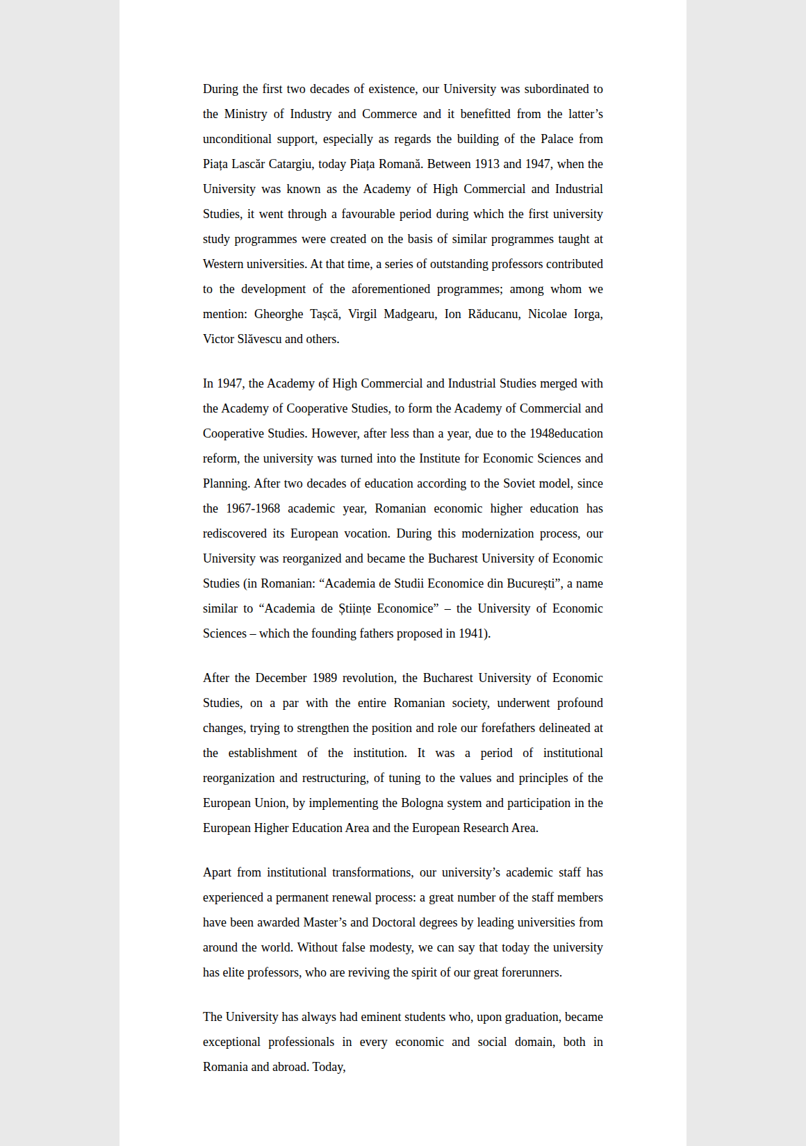During the first two decades of existence, our University was subordinated to the Ministry of Industry and Commerce and it benefitted from the latter’s unconditional support, especially as regards the building of the Palace from Piața Lascăr Catargiu, today Piața Romană. Between 1913 and 1947, when the University was known as the Academy of High Commercial and Industrial Studies, it went through a favourable period during which the first university study programmes were created on the basis of similar programmes taught at Western universities. At that time, a series of outstanding professors contributed to the development of the aforementioned programmes; among whom we mention: Gheorghe Tașcă, Virgil Madgearu, Ion Răducanu, Nicolae Iorga, Victor Slăvescu and others.
In 1947, the Academy of High Commercial and Industrial Studies merged with the Academy of Cooperative Studies, to form the Academy of Commercial and Cooperative Studies. However, after less than a year, due to the 1948education reform, the university was turned into the Institute for Economic Sciences and Planning. After two decades of education according to the Soviet model, since the 1967-1968 academic year, Romanian economic higher education has rediscovered its European vocation. During this modernization process, our University was reorganized and became the Bucharest University of Economic Studies (in Romanian: “Academia de Studii Economice din București”, a name similar to “Academia de Științe Economice” – the University of Economic Sciences – which the founding fathers proposed in 1941).
After the December 1989 revolution, the Bucharest University of Economic Studies, on a par with the entire Romanian society, underwent profound changes, trying to strengthen the position and role our forefathers delineated at the establishment of the institution. It was a period of institutional reorganization and restructuring, of tuning to the values and principles of the European Union, by implementing the Bologna system and participation in the European Higher Education Area and the European Research Area.
Apart from institutional transformations, our university’s academic staff has experienced a permanent renewal process: a great number of the staff members have been awarded Master’s and Doctoral degrees by leading universities from around the world. Without false modesty, we can say that today the university has elite professors, who are reviving the spirit of our great forerunners.
The University has always had eminent students who, upon graduation, became exceptional professionals in every economic and social domain, both in Romania and abroad. Today,